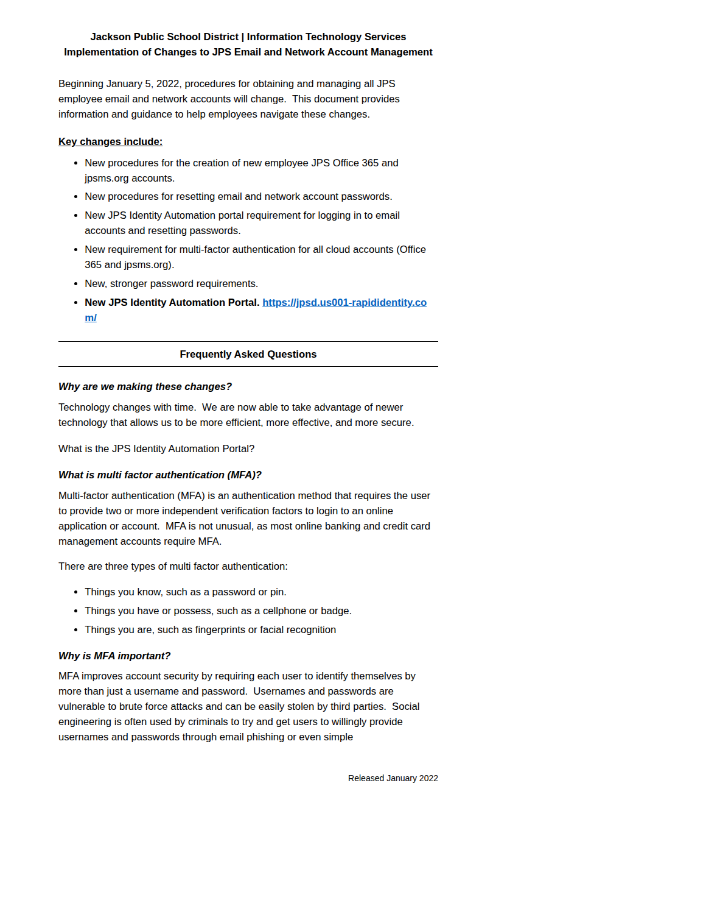Jackson Public School District | Information Technology Services Implementation of Changes to JPS Email and Network Account Management
Beginning January 5, 2022, procedures for obtaining and managing all JPS employee email and network accounts will change. This document provides information and guidance to help employees navigate these changes.
Key changes include:
New procedures for the creation of new employee JPS Office 365 and jpsms.org accounts.
New procedures for resetting email and network account passwords.
New JPS Identity Automation portal requirement for logging in to email accounts and resetting passwords.
New requirement for multi-factor authentication for all cloud accounts (Office 365 and jpsms.org).
New, stronger password requirements.
New JPS Identity Automation Portal. https://jpsd.us001-rapididentity.com/
Frequently Asked Questions
Why are we making these changes?
Technology changes with time. We are now able to take advantage of newer technology that allows us to be more efficient, more effective, and more secure.
What is the JPS Identity Automation Portal?
What is multi factor authentication (MFA)?
Multi-factor authentication (MFA) is an authentication method that requires the user to provide two or more independent verification factors to login to an online application or account. MFA is not unusual, as most online banking and credit card management accounts require MFA.
There are three types of multi factor authentication:
Things you know, such as a password or pin.
Things you have or possess, such as a cellphone or badge.
Things you are, such as fingerprints or facial recognition
Why is MFA important?
MFA improves account security by requiring each user to identify themselves by more than just a username and password. Usernames and passwords are vulnerable to brute force attacks and can be easily stolen by third parties. Social engineering is often used by criminals to try and get users to willingly provide usernames and passwords through email phishing or even simple
Released January 2022